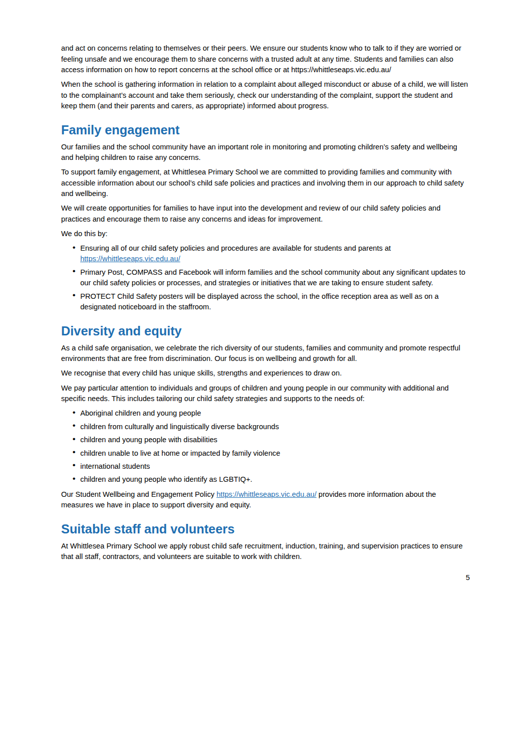and act on concerns relating to themselves or their peers. We ensure our students know who to talk to if they are worried or feeling unsafe and we encourage them to share concerns with a trusted adult at any time. Students and families can also access information on how to report concerns at the school office or at https://whittleseaps.vic.edu.au/
When the school is gathering information in relation to a complaint about alleged misconduct or abuse of a child, we will listen to the complainant’s account and take them seriously, check our understanding of the complaint, support the student and keep them (and their parents and carers, as appropriate) informed about progress.
Family engagement
Our families and the school community have an important role in monitoring and promoting children’s safety and wellbeing and helping children to raise any concerns.
To support family engagement, at Whittlesea Primary School we are committed to providing families and community with accessible information about our school’s child safe policies and practices and involving them in our approach to child safety and wellbeing.
We will create opportunities for families to have input into the development and review of our child safety policies and practices and encourage them to raise any concerns and ideas for improvement.
We do this by:
Ensuring all of our child safety policies and procedures are available for students and parents at https://whittleseaps.vic.edu.au/
Primary Post, COMPASS and Facebook will inform families and the school community about any significant updates to our child safety policies or processes, and strategies or initiatives that we are taking to ensure student safety.
PROTECT Child Safety posters will be displayed across the school, in the office reception area as well as on a designated noticeboard in the staffroom.
Diversity and equity
As a child safe organisation, we celebrate the rich diversity of our students, families and community and promote respectful environments that are free from discrimination. Our focus is on wellbeing and growth for all.
We recognise that every child has unique skills, strengths and experiences to draw on.
We pay particular attention to individuals and groups of children and young people in our community with additional and specific needs. This includes tailoring our child safety strategies and supports to the needs of:
Aboriginal children and young people
children from culturally and linguistically diverse backgrounds
children and young people with disabilities
children unable to live at home or impacted by family violence
international students
children and young people who identify as LGBTIQ+.
Our Student Wellbeing and Engagement Policy https://whittleseaps.vic.edu.au/ provides more information about the measures we have in place to support diversity and equity.
Suitable staff and volunteers
At Whittlesea Primary School we apply robust child safe recruitment, induction, training, and supervision practices to ensure that all staff, contractors, and volunteers are suitable to work with children.
5